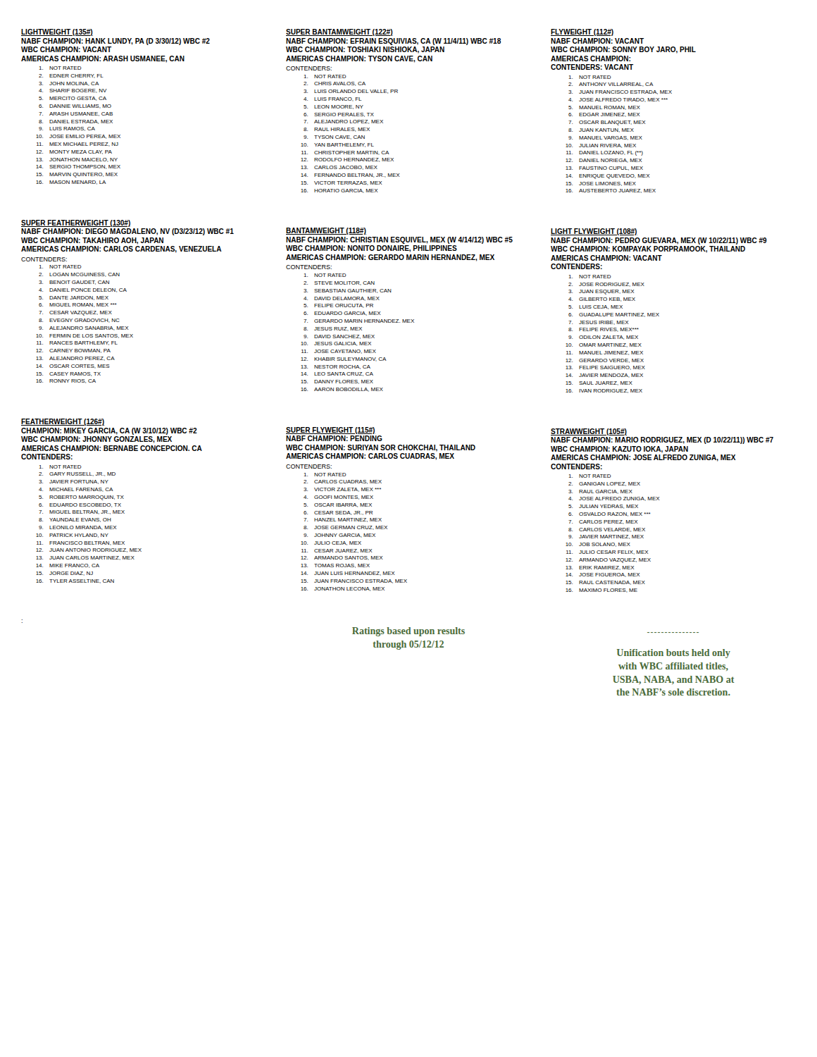LIGHTWEIGHT (135#)
NABF CHAMPION: HANK LUNDY, PA (D 3/30/12) WBC #2
WBC CHAMPION: VACANT
AMERICAS CHAMPION: ARASH USMANEE, CAN
NOT RATED
EDNER CHERRY, FL
JOHN MOLINA, CA
SHARIF BOGERE, NV
MERCITO GESTA, CA
DANNIE WILLIAMS, MO
ARASH USMANEE, CAB
DANIEL ESTRADA, MEX
LUIS RAMOS, CA
JOSE EMILIO PEREA, MEX
MEX MICHAEL PEREZ, NJ
MONTY MEZA CLAY, PA
JONATHON MAICELO, NY
SERGIO THOMPSON, MEX
MARVIN QUINTERO, MEX
MASON MENARD, LA
SUPER FEATHERWEIGHT (130#)
NABF CHAMPION: DIEGO MAGDALENO, NV (D3/23/12) WBC #1
WBC CHAMPION: TAKAHIRO AOH, JAPAN
AMERICAS CHAMPION: CARLOS CARDENAS, VENEZUELA
CONTENDERS:
NOT RATED
LOGAN MCGUINESS, CAN
BENOIT GAUDET, CAN
DANIEL PONCE DELEON, CA
DANTE JARDON, MEX
MIGUEL ROMAN, MEX ***
CESAR VAZQUEZ, MEX
EVEGNY GRADOVICH, NC
ALEJANDRO SANABRIA, MEX
FERMIN DE LOS SANTOS, MEX
RANCES BARTHLEMY, FL
CARNEY BOWMAN, PA
ALEJANDRO PEREZ, CA
OSCAR CORTES, MES
CASEY RAMOS, TX
RONNY RIOS, CA
FEATHERWEIGHT (126#)
CHAMPION: MIKEY GARCIA, CA (W 3/10/12) WBC #2
WBC CHAMPION: JHONNY GONZALES, MEX
AMERICAS CHAMPION: BERNABE CONCEPCION. CA
CONTENDERS:
NOT RATED
GARY RUSSELL, JR., MD
JAVIER FORTUNA, NY
MICHAEL FARENAS, CA
ROBERTO MARROQUIN, TX
EDUARDO ESCOBEDO, TX
MIGUEL BELTRAN, JR., MEX
YAUNDALE EVANS, OH
LEONILO MIRANDA, MEX
PATRICK HYLAND, NY
FRANCISCO BELTRAN, MEX
JUAN ANTONIO RODRIGUEZ, MEX
JUAN CARLOS MARTINEZ, MEX
MIKE FRANCO, CA
JORGE DIAZ, NJ
TYLER ASSELTINE, CAN
:
SUPER BANTAMWEIGHT (122#)
NABF CHAMPION: EFRAIN ESQUIVIAS, CA (W 11/4/11) WBC #18
WBC CHAMPION: TOSHIAKI NISHIOKA, JAPAN
AMERICAS CHAMPION: TYSON CAVE, CAN
CONTENDERS:
NOT RATED
CHRIS AVALOS, CA
LUIS ORLANDO DEL VALLE, PR
LUIS FRANCO, FL
LEON MOORE, NY
SERGIO PERALES, TX
ALEJANDRO LOPEZ, MEX
RAUL HIRALES, MEX
TYSON CAVE, CAN
YAN BARTHELEMY, FL
CHRISTOPHER MARTIN, CA
RODOLFO HERNANDEZ, MEX
CARLOS JACOBO, MEX
FERNANDO BELTRAN, JR., MEX
VICTOR TERRAZAS, MEX
HORATIO GARCIA, MEX
BANTAMWEIGHT (118#)
NABF CHAMPION: CHRISTIAN ESQUIVEL, MEX (W 4/14/12) WBC #5
WBC CHAMPION: NONITO DONAIRE, PHILIPPINES
AMERICAS CHAMPION: GERARDO MARIN HERNANDEZ, MEX
CONTENDERS:
NOT RATED
STEVE MOLITOR, CAN
SEBASTIAN GAUTHIER, CAN
DAVID DELAMORA, MEX
FELIPE ORUCUTA, PR
EDUARDO GARCIA, MEX
GERARDO MARIN HERNANDEZ. MEX
JESUS RUIZ, MEX
DAVID SANCHEZ, MEX
JESUS GALICIA, MEX
JOSE CAYETANO, MEX
KHABIR SULEYMANOV, CA
NESTOR ROCHA, CA
LEO SANTA CRUZ, CA
DANNY FLORES, MEX
AARON BOBODILLA, MEX
SUPER FLYWEIGHT (115#)
NABF CHAMPION: PENDING
WBC CHAMPION: SURIYAN SOR CHOKCHAI, THAILAND
AMERICAS CHAMPION: CARLOS CUADRAS, MEX
CONTENDERS:
NOT RATED
CARLOS CUADRAS, MEX
VICTOR ZALETA, MEX ***
GOOFI MONTES, MEX
OSCAR IBARRA, MEX
CESAR SEDA, JR., PR
HANZEL MARTINEZ, MEX
JOSE GERMAN CRUZ, MEX
JOHNNY GARCIA, MEX
JULIO CEJA, MEX
CESAR JUAREZ, MEX
ARMANDO SANTOS, MEX
TOMAS ROJAS, MEX
JUAN LUIS HERNANDEZ, MEX
JUAN FRANCISCO ESTRADA, MEX
JONATHON LECONA, MEX
Ratings based upon results
through 05/12/12
FLYWEIGHT (112#)
NABF CHAMPION: VACANT
WBC CHAMPION: SONNY BOY JARO, PHIL
AMERICAS CHAMPION:
CONTENDERS: VACANT
NOT RATED
ANTHONY VILLARREAL, CA
JUAN FRANCISCO ESTRADA, MEX
JOSE ALFREDO TIRADO, MEX ***
MANUEL ROMAN, MEX
EDGAR JIMENEZ, MEX
OSCAR BLANQUET, MEX
JUAN KANTUN, MEX
MANUEL VARGAS, MEX
JULIAN RIVERA, MEX
DANIEL LOZANO, FL (**)
DANIEL NORIEGA, MEX
FAUSTINO CUPUL, MEX
ENRIQUE QUEVEDO, MEX
JOSE LIMONES, MEX
AUSTEBERTO JUAREZ, MEX
LIGHT FLYWEIGHT (108#)
NABF CHAMPION: PEDRO GUEVARA, MEX (W 10/22/11) WBC #9
WBC CHAMPION: KOMPAYAK PORPRAMOOK, THAILAND
AMERICAS CHAMPION: VACANT
CONTENDERS:
NOT RATED
JOSE RODRIGUEZ, MEX
JUAN ESQUER, MEX
GILBERTO KEB, MEX
LUIS CEJA, MEX
GUADALUPE MARTINEZ, MEX
JESUS IRIBE, MEX
FELIPE RIVES, MEX***
ODILON ZALETA, MEX
OMAR MARTINEZ, MEX
MANUEL JIMENEZ, MEX
GERARDO VERDE, MEX
FELIPE SAIGUERO, MEX
JAVIER MENDOZA, MEX
SAUL JUAREZ, MEX
IVAN RODRIGUEZ, MEX
STRAWWEIGHT (105#)
NABF CHAMPION: MARIO RODRIGUEZ, MEX (D 10/22/11)) WBC #7
WBC CHAMPION: KAZUTO IOKA, JAPAN
AMERICAS CHAMPION: JOSE ALFREDO ZUNIGA, MEX
CONTENDERS:
NOT RATED
GANIGAN LOPEZ, MEX
RAUL GARCIA, MEX
JOSE ALFREDO ZUNIGA, MEX
JULIAN YEDRAS, MEX
OSVALDO RAZON, MEX ***
CARLOS PEREZ, MEX
CARLOS VELARDE, MEX
JAVIER MARTINEZ, MEX
JOB SOLANO, MEX
JULIO CESAR FELIX, MEX
ARMANDO VAZQUEZ, MEX
ERIK RAMIREZ, MEX
JOSE FIGUEROA, MEX
RAUL CASTENADA, MEX
MAXIMO FLORES, ME
---------------
Unification bouts held only
with WBC affiliated titles,
USBA, NABA, and NABO at
the NABF’s sole discretion.